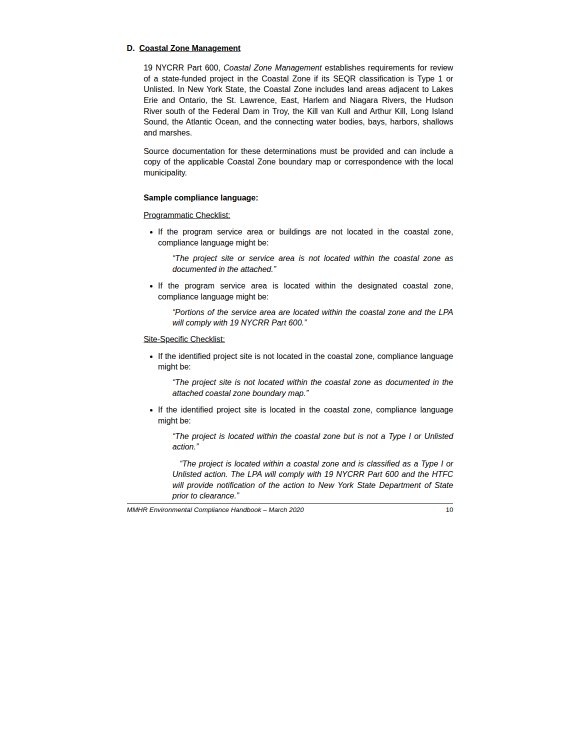D. Coastal Zone Management
19 NYCRR Part 600, Coastal Zone Management establishes requirements for review of a state-funded project in the Coastal Zone if its SEQR classification is Type 1 or Unlisted. In New York State, the Coastal Zone includes land areas adjacent to Lakes Erie and Ontario, the St. Lawrence, East, Harlem and Niagara Rivers, the Hudson River south of the Federal Dam in Troy, the Kill van Kull and Arthur Kill, Long Island Sound, the Atlantic Ocean, and the connecting water bodies, bays, harbors, shallows and marshes.
Source documentation for these determinations must be provided and can include a copy of the applicable Coastal Zone boundary map or correspondence with the local municipality.
Sample compliance language:
Programmatic Checklist:
If the program service area or buildings are not located in the coastal zone, compliance language might be:
“The project site or service area is not located within the coastal zone as documented in the attached.”
If the program service area is located within the designated coastal zone, compliance language might be:
“Portions of the service area are located within the coastal zone and the LPA will comply with 19 NYCRR Part 600.”
Site-Specific Checklist:
If the identified project site is not located in the coastal zone, compliance language might be:
“The project site is not located within the coastal zone as documented in the attached coastal zone boundary map.”
If the identified project site is located in the coastal zone, compliance language might be:
“The project is located within the coastal zone but is not a Type I or Unlisted action.”
“The project is located within a coastal zone and is classified as a Type I or Unlisted action. The LPA will comply with 19 NYCRR Part 600 and the HTFC will provide notification of the action to New York State Department of State prior to clearance.”
MMHR Environmental Compliance Handbook – March 2020 10